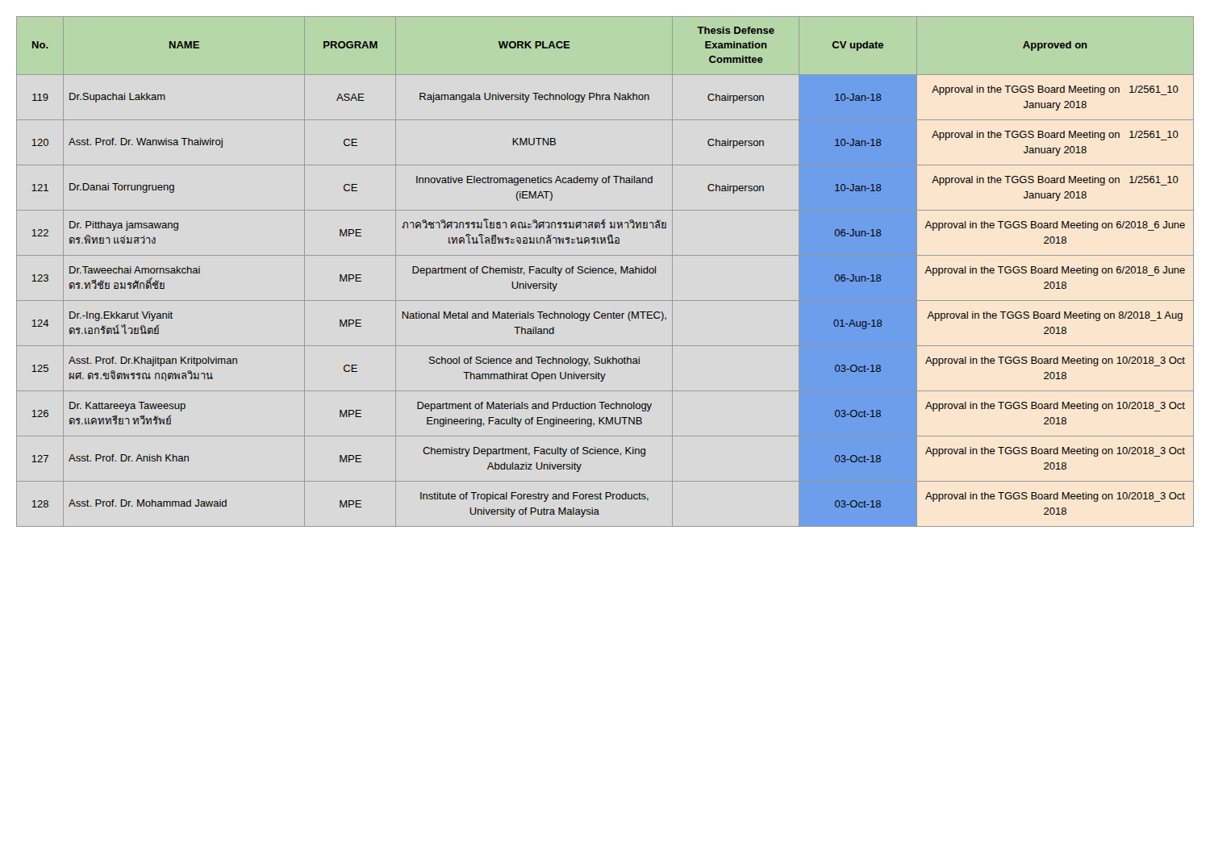| No. | NAME | PROGRAM | WORK PLACE | Thesis Defense Examination Committee | CV update | Approved on |
| --- | --- | --- | --- | --- | --- | --- |
| 119 | Dr.Supachai Lakkam | ASAE | Rajamangala University Technology Phra Nakhon | Chairperson | 10-Jan-18 | Approval in the TGGS Board Meeting on 1/2561_10 January 2018 |
| 120 | Asst. Prof. Dr. Wanwisa Thaiwiroj | CE | KMUTNB | Chairperson | 10-Jan-18 | Approval in the TGGS Board Meeting on 1/2561_10 January 2018 |
| 121 | Dr.Danai Torrungrueng | CE | Innovative Electromagenetics Academy of Thailand (iEMAT) | Chairperson | 10-Jan-18 | Approval in the TGGS Board Meeting on 1/2561_10 January 2018 |
| 122 | Dr. Pitthaya jamsawang ดร.พิทยา แจ่มสว่าง | MPE | ภาควิชาวิศวกรรมโยธา คณะวิศวกรรมศาสตร์ มหาวิทยาลัยเทคโนโลยีพระจอมเกล้าพระนครเหนือ | | 06-Jun-18 | Approval in the TGGS Board Meeting on 6/2018_6 June 2018 |
| 123 | Dr.Taweechai Amornsakchai ดร.ทวีชัย อมรศักดิ์ชัย | MPE | Department of Chemistr, Faculty of Science, Mahidol University | | 06-Jun-18 | Approval in the TGGS Board Meeting on 6/2018_6 June 2018 |
| 124 | Dr.-Ing.Ekkarut Viyanit ดร.เอกรัตน์ ไวยนิตย์ | MPE | National Metal and Materials Technology Center (MTEC), Thailand | | 01-Aug-18 | Approval in the TGGS Board Meeting on 8/2018_1 Aug 2018 |
| 125 | Asst. Prof. Dr.Khajitpan Kritpolviman ผศ. ดร.ขจิตพรรณ กฤตพลวิมาน | CE | School of Science and Technology, Sukhothai Thammathirat Open University | | 03-Oct-18 | Approval in the TGGS Board Meeting on 10/2018_3 Oct 2018 |
| 126 | Dr. Kattareeya Taweesup ดร.แคททรียา ทวีทรัพย์ | MPE | Department of Materials and Prduction Technology Engineering, Faculty of Engineering, KMUTNB | | 03-Oct-18 | Approval in the TGGS Board Meeting on 10/2018_3 Oct 2018 |
| 127 | Asst. Prof. Dr. Anish Khan | MPE | Chemistry Department, Faculty of Science, King Abdulaziz University | | 03-Oct-18 | Approval in the TGGS Board Meeting on 10/2018_3 Oct 2018 |
| 128 | Asst. Prof. Dr. Mohammad Jawaid | MPE | Institute of Tropical Forestry and Forest Products, University of Putra Malaysia | | 03-Oct-18 | Approval in the TGGS Board Meeting on 10/2018_3 Oct 2018 |